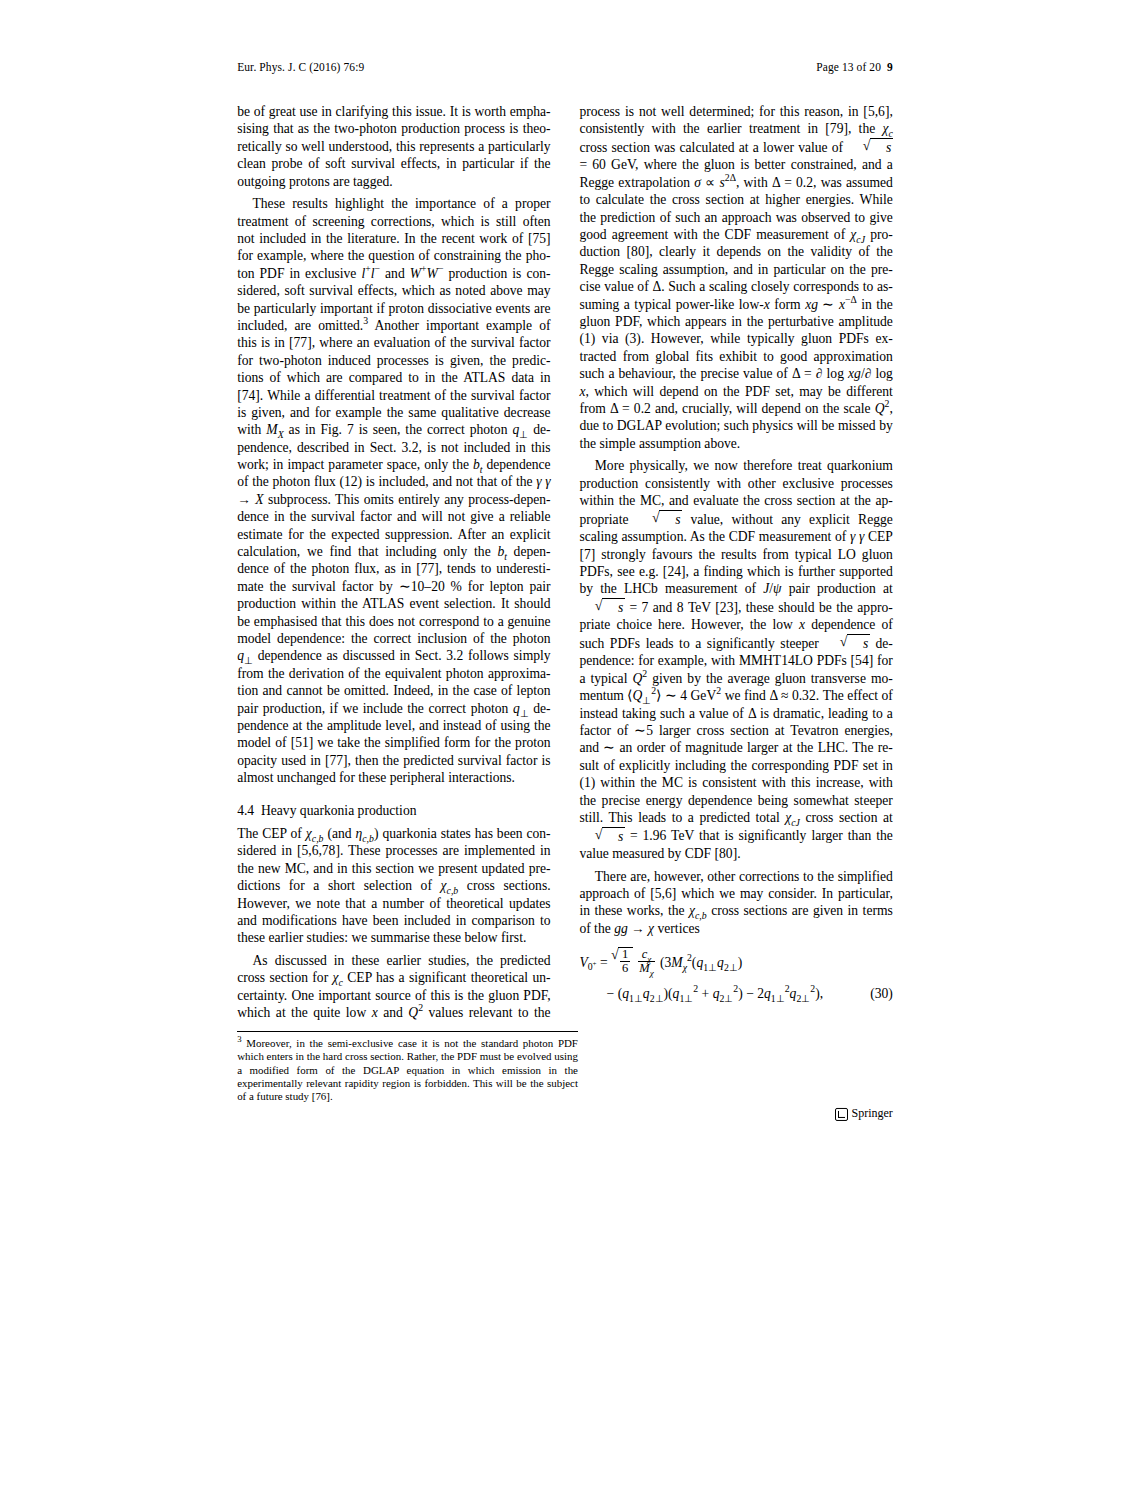Eur. Phys. J. C (2016) 76:9
Page 13 of 20 9
be of great use in clarifying this issue. It is worth emphasising that as the two-photon production process is theoretically so well understood, this represents a particularly clean probe of soft survival effects, in particular if the outgoing protons are tagged.
These results highlight the importance of a proper treatment of screening corrections, which is still often not included in the literature. In the recent work of [75] for example, where the question of constraining the photon PDF in exclusive l+l− and W+W− production is considered, soft survival effects, which as noted above may be particularly important if proton dissociative events are included, are omitted.3 Another important example of this is in [77], where an evaluation of the survival factor for two-photon induced processes is given, the predictions of which are compared to in the ATLAS data in [74]. While a differential treatment of the survival factor is given, and for example the same qualitative decrease with MX as in Fig. 7 is seen, the correct photon q⊥ dependence, described in Sect. 3.2, is not included in this work; in impact parameter space, only the bt dependence of the photon flux (12) is included, and not that of the γ γ → X subprocess. This omits entirely any process-dependence in the survival factor and will not give a reliable estimate for the expected suppression. After an explicit calculation, we find that including only the bt dependence of the photon flux, as in [77], tends to underestimate the survival factor by ∼10–20 % for lepton pair production within the ATLAS event selection. It should be emphasised that this does not correspond to a genuine model dependence: the correct inclusion of the photon q⊥ dependence as discussed in Sect. 3.2 follows simply from the derivation of the equivalent photon approximation and cannot be omitted. Indeed, in the case of lepton pair production, if we include the correct photon q⊥ dependence at the amplitude level, and instead of using the model of [51] we take the simplified form for the proton opacity used in [77], then the predicted survival factor is almost unchanged for these peripheral interactions.
4.4 Heavy quarkonia production
The CEP of χc,b (and ηc,b) quarkonia states has been considered in [5,6,78]. These processes are implemented in the new MC, and in this section we present updated predictions for a short selection of χc,b cross sections. However, we note that a number of theoretical updates and modifications have been included in comparison to these earlier studies: we summarise these below first.
As discussed in these earlier studies, the predicted cross section for χc CEP has a significant theoretical uncertainty. One important source of this is the gluon PDF, which at the quite low x and Q2 values relevant to the process is not well determined; for this reason, in [5,6], consistently with the earlier treatment in [79], the χc cross section was calculated at a lower value of s = 60 GeV, where the gluon is better constrained, and a Regge extrapolation σ ∝ s2Δ, with Δ = 0.2, was assumed to calculate the cross section at higher energies. While the prediction of such an approach was observed to give good agreement with the CDF measurement of χcJ production [80], clearly it depends on the validity of the Regge scaling assumption, and in particular on the precise value of Δ. Such a scaling closely corresponds to assuming a typical power-like low-x form xg ∼ x−Δ in the gluon PDF, which appears in the perturbative amplitude (1) via (3). However, while typically gluon PDFs extracted from global fits exhibit to good approximation such a behaviour, the precise value of Δ = ∂ log xg/∂ log x, which will depend on the PDF set, may be different from Δ = 0.2 and, crucially, will depend on the scale Q2, due to DGLAP evolution; such physics will be missed by the simple assumption above.
More physically, we now therefore treat quarkonium production consistently with other exclusive processes within the MC, and evaluate the cross section at the appropriate s value, without any explicit Regge scaling assumption. As the CDF measurement of γ γ CEP [7] strongly favours the results from typical LO gluon PDFs, see e.g. [24], a finding which is further supported by the LHCb measurement of J/ψ pair production at s = 7 and 8 TeV [23], these should be the appropriate choice here. However, the low x dependence of such PDFs leads to a significantly steeper s dependence: for example, with MMHT14LO PDFs [54] for a typical Q2 given by the average gluon transverse momentum ⟨Q⊥2⟩ ∼ 4 GeV2 we find Δ ≈ 0.32. The effect of instead taking such a value of Δ is dramatic, leading to a factor of ∼5 larger cross section at Tevatron energies, and ∼ an order of magnitude larger at the LHC. The result of explicitly including the corresponding PDF set in (1) within the MC is consistent with this increase, with the precise energy dependence being somewhat steeper still. This leads to a predicted total χcJ cross section at s = 1.96 TeV that is significantly larger than the value measured by CDF [80].
There are, however, other corrections to the simplified approach of [5,6] which we may consider. In particular, in these works, the χc,b cross sections are given in terms of the gg → χ vertices
V0+ = 16 cχ Mχ (3Mχ2(q1⊥q2⊥)
− (q1⊥q2⊥)(q1⊥2 + q2⊥2) − 2q1⊥2q2⊥2), (30)
3 Moreover, in the semi-exclusive case it is not the standard photon PDF which enters in the hard cross section. Rather, the PDF must be evolved using a modified form of the DGLAP equation in which emission in the experimentally relevant rapidity region is forbidden. This will be the subject of a future study [76].
Springer